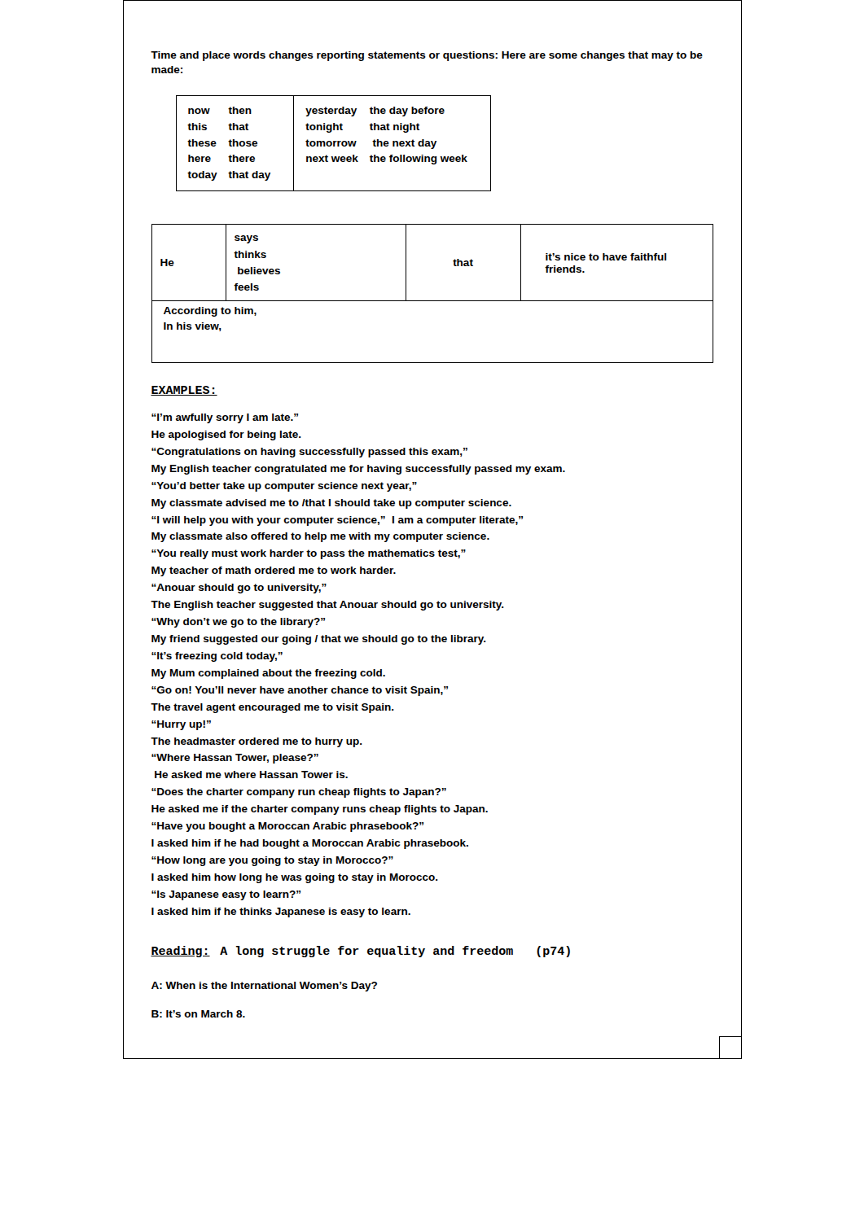Time and place words changes reporting statements or questions: Here are some changes that may to be made:
| now | then |
| this | that |
| these | those |
| here | there |
| today | that day |
| yesterday | the day before |
| tonight | that night |
| tomorrow | the next day |
| next week | the following week |
| He | says thinks believes feels | that | it’s nice to have faithful friends. |
According to him,
In his view,
EXAMPLES:
“I’m awfully sorry I am late.”
He apologised for being late.
“Congratulations on having successfully passed this exam,”
My English teacher congratulated me for having successfully passed my exam.
“You’d better take up computer science next year,”
My classmate advised me to /that I should take up computer science.
“I will help you with your computer science,” I am a computer literate,”
My classmate also offered to help me with my computer science.
“You really must work harder to pass the mathematics test,”
My teacher of math ordered me to work harder.
“Anouar should go to university,”
The English teacher suggested that Anouar should go to university.
“Why don’t we go to the library?”
My friend suggested our going / that we should go to the library.
“It’s freezing cold today,”
My Mum complained about the freezing cold.
“Go on! You’ll never have another chance to visit Spain,”
The travel agent encouraged me to visit Spain.
“Hurry up!”
The headmaster ordered me to hurry up.
“Where Hassan Tower, please?”
He asked me where Hassan Tower is.
“Does the charter company run cheap flights to Japan?”
He asked me if the charter company runs cheap flights to Japan.
“Have you bought a Moroccan Arabic phrasebook?”
I asked him if he had bought a Moroccan Arabic phrasebook.
“How long are you going to stay in Morocco?”
I asked him how long he was going to stay in Morocco.
“Is Japanese easy to learn?”
I asked him if he thinks Japanese is easy to learn.
Reading: A long struggle for equality and freedom (p74)
A: When is the International Women’s Day?
B: It’s on March 8.
3